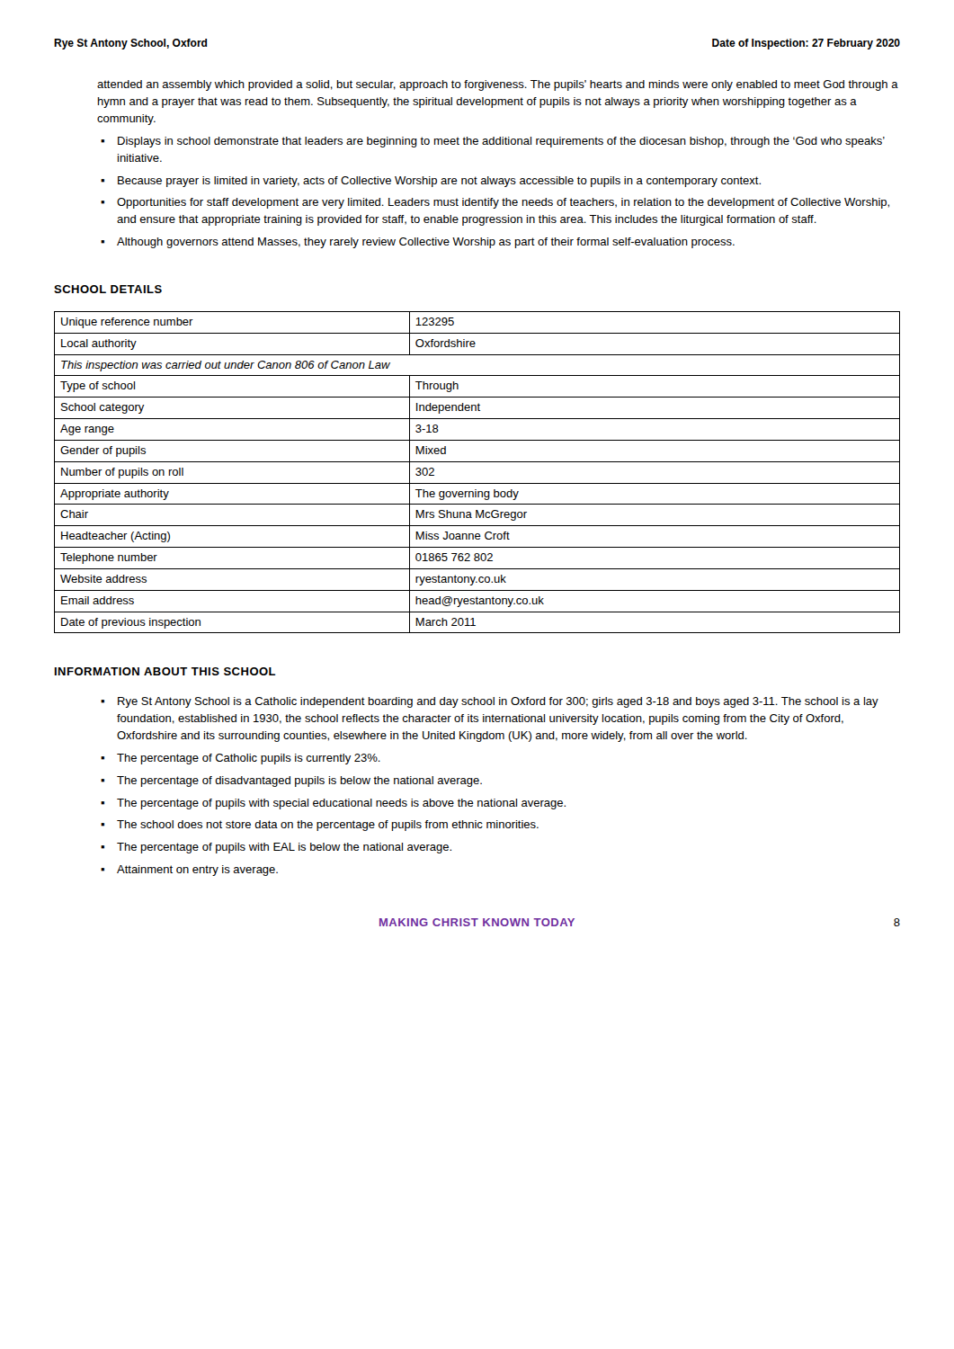Rye St Antony School, Oxford Date of Inspection: 27 February 2020
attended an assembly which provided a solid, but secular, approach to forgiveness. The pupils' hearts and minds were only enabled to meet God through a hymn and a prayer that was read to them. Subsequently, the spiritual development of pupils is not always a priority when worshipping together as a community.
Displays in school demonstrate that leaders are beginning to meet the additional requirements of the diocesan bishop, through the ‘God who speaks’ initiative.
Because prayer is limited in variety, acts of Collective Worship are not always accessible to pupils in a contemporary context.
Opportunities for staff development are very limited. Leaders must identify the needs of teachers, in relation to the development of Collective Worship, and ensure that appropriate training is provided for staff, to enable progression in this area. This includes the liturgical formation of staff.
Although governors attend Masses, they rarely review Collective Worship as part of their formal self-evaluation process.
SCHOOL DETAILS
| Unique reference number | 123295 |
| Local authority | Oxfordshire |
| This inspection was carried out under Canon 806 of Canon Law |
| Type of school | Through |
| School category | Independent |
| Age range | 3-18 |
| Gender of pupils | Mixed |
| Number of pupils on roll | 302 |
| Appropriate authority | The governing body |
| Chair | Mrs Shuna McGregor |
| Headteacher (Acting) | Miss Joanne Croft |
| Telephone number | 01865 762 802 |
| Website address | ryestantony.co.uk |
| Email address | head@ryestantony.co.uk |
| Date of previous inspection | March 2011 |
INFORMATION ABOUT THIS SCHOOL
Rye St Antony School is a Catholic independent boarding and day school in Oxford for 300; girls aged 3-18 and boys aged 3-11. The school is a lay foundation, established in 1930, the school reflects the character of its international university location, pupils coming from the City of Oxford, Oxfordshire and its surrounding counties, elsewhere in the United Kingdom (UK) and, more widely, from all over the world.
The percentage of Catholic pupils is currently 23%.
The percentage of disadvantaged pupils is below the national average.
The percentage of pupils with special educational needs is above the national average.
The school does not store data on the percentage of pupils from ethnic minorities.
The percentage of pupils with EAL is below the national average.
Attainment on entry is average.
MAKING CHRIST KNOWN TODAY 8